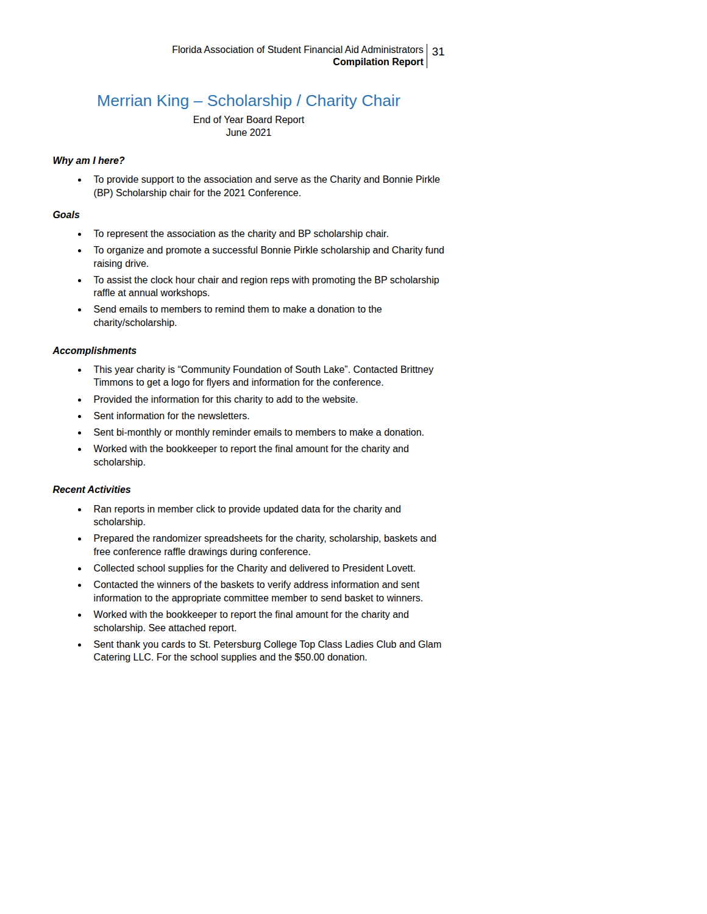Florida Association of Student Financial Aid Administrators
Compilation Report
31
Merrian King – Scholarship / Charity Chair
End of Year Board Report
June 2021
Why am I here?
To provide support to the association and serve as the Charity and Bonnie Pirkle (BP) Scholarship chair for the 2021 Conference.
Goals
To represent the association as the charity and BP scholarship chair.
To organize and promote a successful Bonnie Pirkle scholarship and Charity fund raising drive.
To assist the clock hour chair and region reps with promoting the BP scholarship raffle at annual workshops.
Send emails to members to remind them to make a donation to the charity/scholarship.
Accomplishments
This year charity is “Community Foundation of South Lake”. Contacted Brittney Timmons to get a logo for flyers and information for the conference.
Provided the information for this charity to add to the website.
Sent information for the newsletters.
Sent bi-monthly or monthly reminder emails to members to make a donation.
Worked with the bookkeeper to report the final amount for the charity and scholarship.
Recent Activities
Ran reports in member click to provide updated data for the charity and scholarship.
Prepared the randomizer spreadsheets for the charity, scholarship, baskets and free conference raffle drawings during conference.
Collected school supplies for the Charity and delivered to President Lovett.
Contacted the winners of the baskets to verify address information and sent information to the appropriate committee member to send basket to winners.
Worked with the bookkeeper to report the final amount for the charity and scholarship. See attached report.
Sent thank you cards to St. Petersburg College Top Class Ladies Club and Glam Catering LLC. For the school supplies and the $50.00 donation.